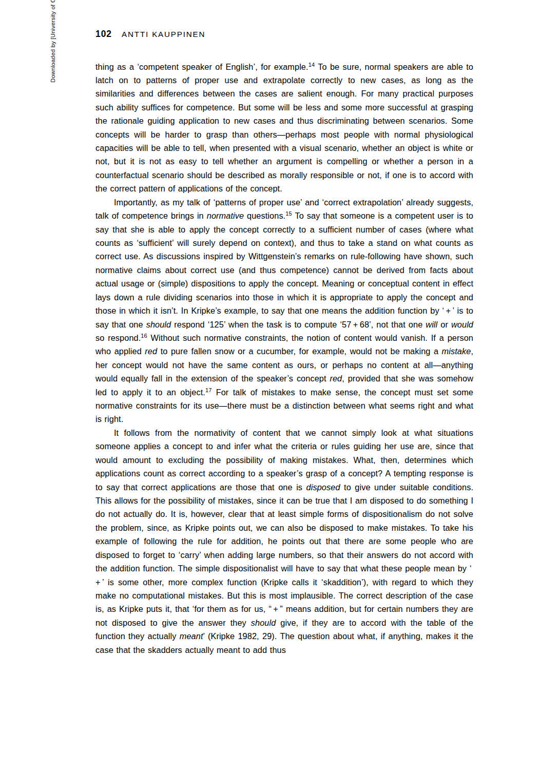Downloaded by [University of Guelph] at 03:21 13 September 2012
102 ANTTI KAUPPINEN
thing as a ‘competent speaker of English’, for example.14 To be sure, normal speakers are able to latch on to patterns of proper use and extrapolate correctly to new cases, as long as the similarities and differences between the cases are salient enough. For many practical purposes such ability suffices for competence. But some will be less and some more successful at grasping the rationale guiding application to new cases and thus discriminating between scenarios. Some concepts will be harder to grasp than others—perhaps most people with normal physiological capacities will be able to tell, when presented with a visual scenario, whether an object is white or not, but it is not as easy to tell whether an argument is compelling or whether a person in a counterfactual scenario should be described as morally responsible or not, if one is to accord with the correct pattern of applications of the concept.
Importantly, as my talk of ‘patterns of proper use’ and ‘correct extrapolation’ already suggests, talk of competence brings in normative questions.15 To say that someone is a competent user is to say that she is able to apply the concept correctly to a sufficient number of cases (where what counts as ‘sufficient’ will surely depend on context), and thus to take a stand on what counts as correct use. As discussions inspired by Wittgenstein’s remarks on rule-following have shown, such normative claims about correct use (and thus competence) cannot be derived from facts about actual usage or (simple) dispositions to apply the concept. Meaning or conceptual content in effect lays down a rule dividing scenarios into those in which it is appropriate to apply the concept and those in which it isn’t. In Kripke’s example, to say that one means the addition function by ‘ + ’ is to say that one should respond ‘125’ when the task is to compute ‘57 + 68’, not that one will or would so respond.16 Without such normative constraints, the notion of content would vanish. If a person who applied red to pure fallen snow or a cucumber, for example, would not be making a mistake, her concept would not have the same content as ours, or perhaps no content at all—anything would equally fall in the extension of the speaker’s concept red, provided that she was somehow led to apply it to an object.17 For talk of mistakes to make sense, the concept must set some normative constraints for its use—there must be a distinction between what seems right and what is right.
It follows from the normativity of content that we cannot simply look at what situations someone applies a concept to and infer what the criteria or rules guiding her use are, since that would amount to excluding the possibility of making mistakes. What, then, determines which applications count as correct according to a speaker’s grasp of a concept? A tempting response is to say that correct applications are those that one is disposed to give under suitable conditions. This allows for the possibility of mistakes, since it can be true that I am disposed to do something I do not actually do. It is, however, clear that at least simple forms of dispositionalism do not solve the problem, since, as Kripke points out, we can also be disposed to make mistakes. To take his example of following the rule for addition, he points out that there are some people who are disposed to forget to ‘carry’ when adding large numbers, so that their answers do not accord with the addition function. The simple dispositionalist will have to say that what these people mean by ‘ + ’ is some other, more complex function (Kripke calls it ‘skaddition’), with regard to which they make no computational mistakes. But this is most implausible. The correct description of the case is, as Kripke puts it, that ‘for them as for us, “ + ” means addition, but for certain numbers they are not disposed to give the answer they should give, if they are to accord with the table of the function they actually meant’ (Kripke 1982, 29). The question about what, if anything, makes it the case that the skadders actually meant to add thus